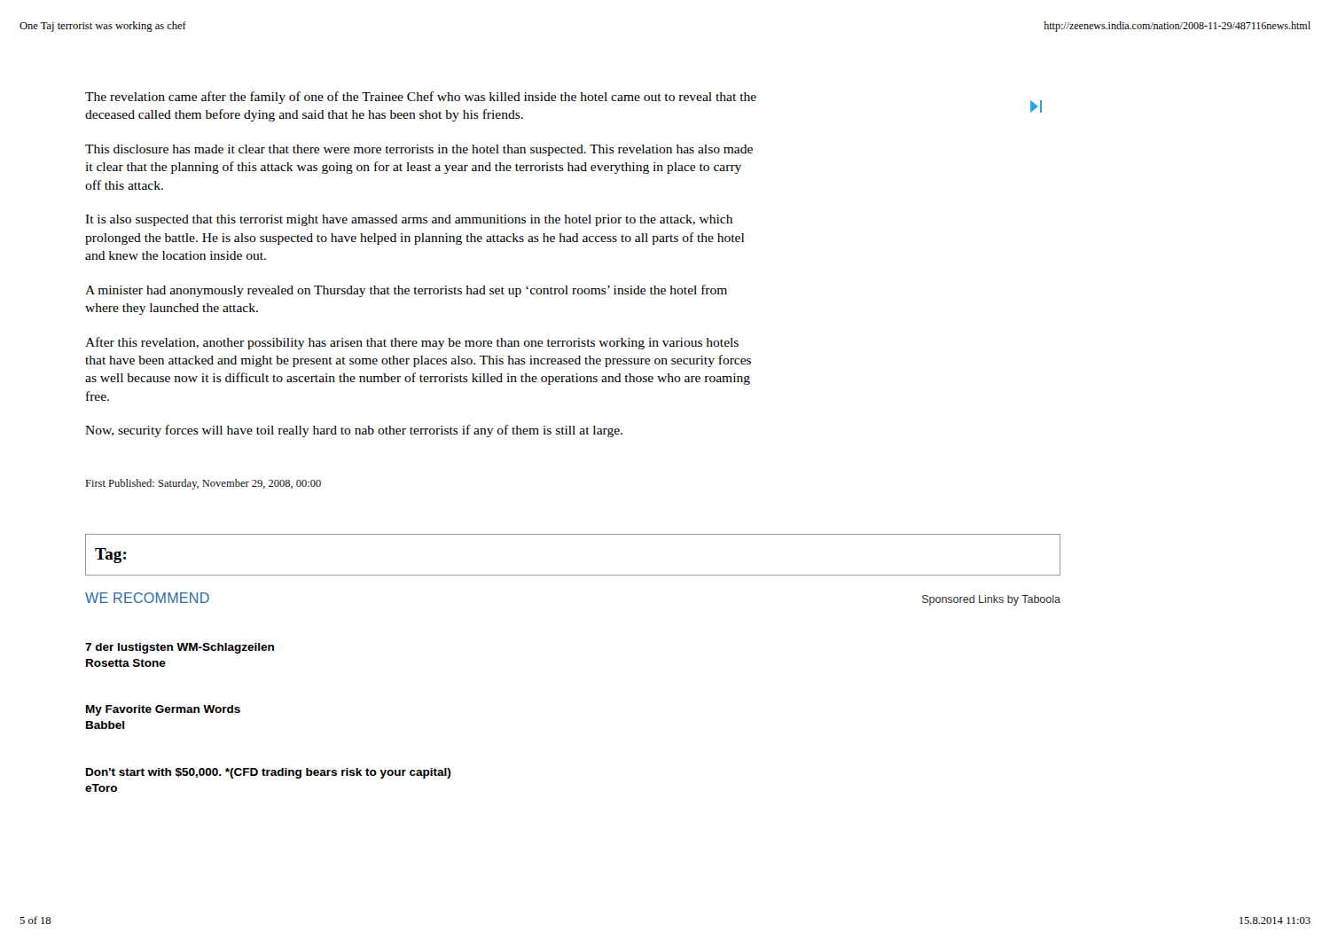One Taj terrorist was working as chef
http://zeenews.india.com/nation/2008-11-29/487116news.html
The revelation came after the family of one of the Trainee Chef who was killed inside the hotel came out to reveal that the deceased called them before dying and said that he has been shot by his friends.
This disclosure has made it clear that there were more terrorists in the hotel than suspected. This revelation has also made it clear that the planning of this attack was going on for at least a year and the terrorists had everything in place to carry off this attack.
It is also suspected that this terrorist might have amassed arms and ammunitions in the hotel prior to the attack, which prolonged the battle. He is also suspected to have helped in planning the attacks as he had access to all parts of the hotel and knew the location inside out.
A minister had anonymously revealed on Thursday that the terrorists had set up ‘control rooms’ inside the hotel from where they launched the attack.
After this revelation, another possibility has arisen that there may be more than one terrorists working in various hotels that have been attacked and might be present at some other places also. This has increased the pressure on security forces as well because now it is difficult to ascertain the number of terrorists killed in the operations and those who are roaming free.
Now, security forces will have toil really hard to nab other terrorists if any of them is still at large.
First Published: Saturday, November 29, 2008, 00:00
Tag:
WE RECOMMEND
Sponsored Links by Taboola
7 der lustigsten WM-Schlagzeilen Rosetta Stone
My Favorite German Words Babbel
Don't start with $50,000. *(CFD trading bears risk to your capital) eToro
5 of 18
15.8.2014 11:03